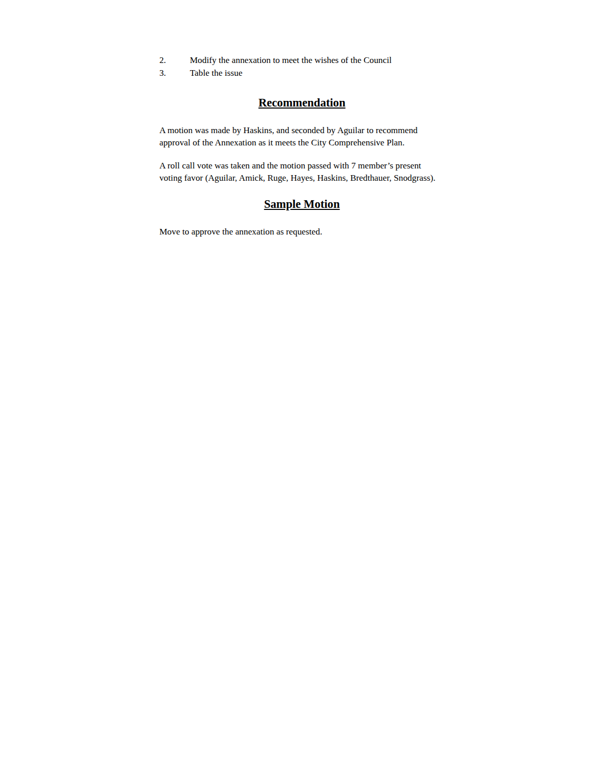2. Modify the annexation to meet the wishes of the Council
3. Table the issue
Recommendation
A motion was made by Haskins, and seconded by Aguilar to recommend approval of the Annexation as it meets the City Comprehensive Plan.
A roll call vote was taken and the motion passed with 7 member’s present voting favor (Aguilar, Amick, Ruge, Hayes, Haskins, Bredthauer, Snodgrass).
Sample Motion
Move to approve the annexation as requested.